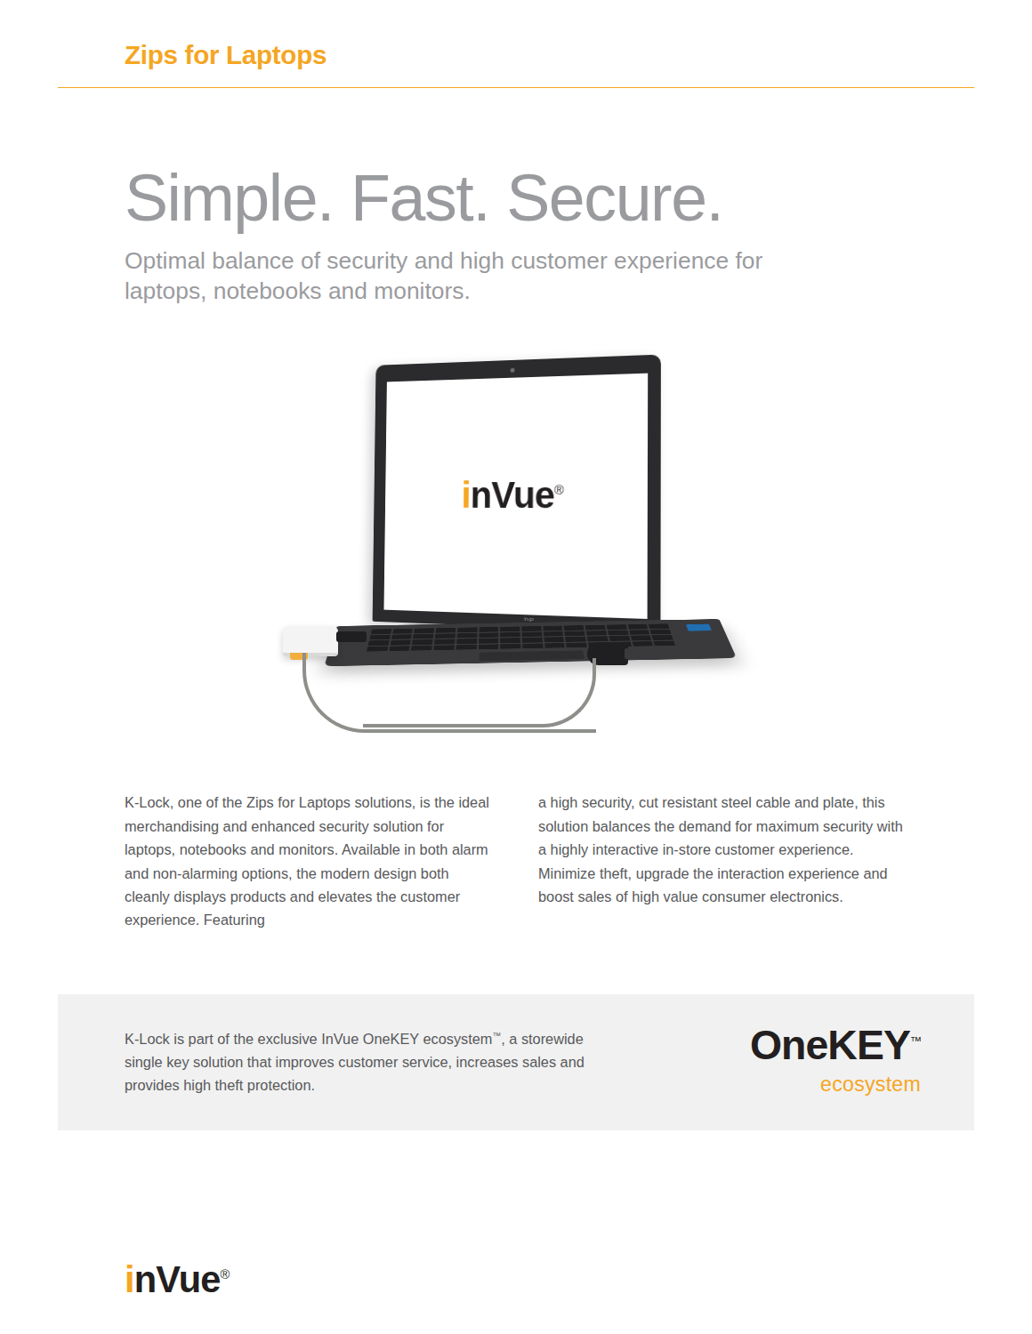Zips for Laptops
Simple. Fast. Secure.
Optimal balance of security and high customer experience for laptops, notebooks and monitors.
inVue®
hp
K-Lock, one of the Zips for Laptops solutions, is the ideal merchandising and enhanced security solution for laptops, notebooks and monitors. Available in both alarm and non-alarming options, the modern design both cleanly displays products and elevates the customer experience. Featuring
a high security, cut resistant steel cable and plate, this solution balances the demand for maximum security with a highly interactive in-store customer experience. Minimize theft, upgrade the interaction experience and boost sales of high value consumer electronics.
K-Lock is part of the exclusive InVue OneKEY ecosystem™, a storewide single key solution that improves customer service, increases sales and provides high theft protection.
OneKEY™ ecosystem
inVue®